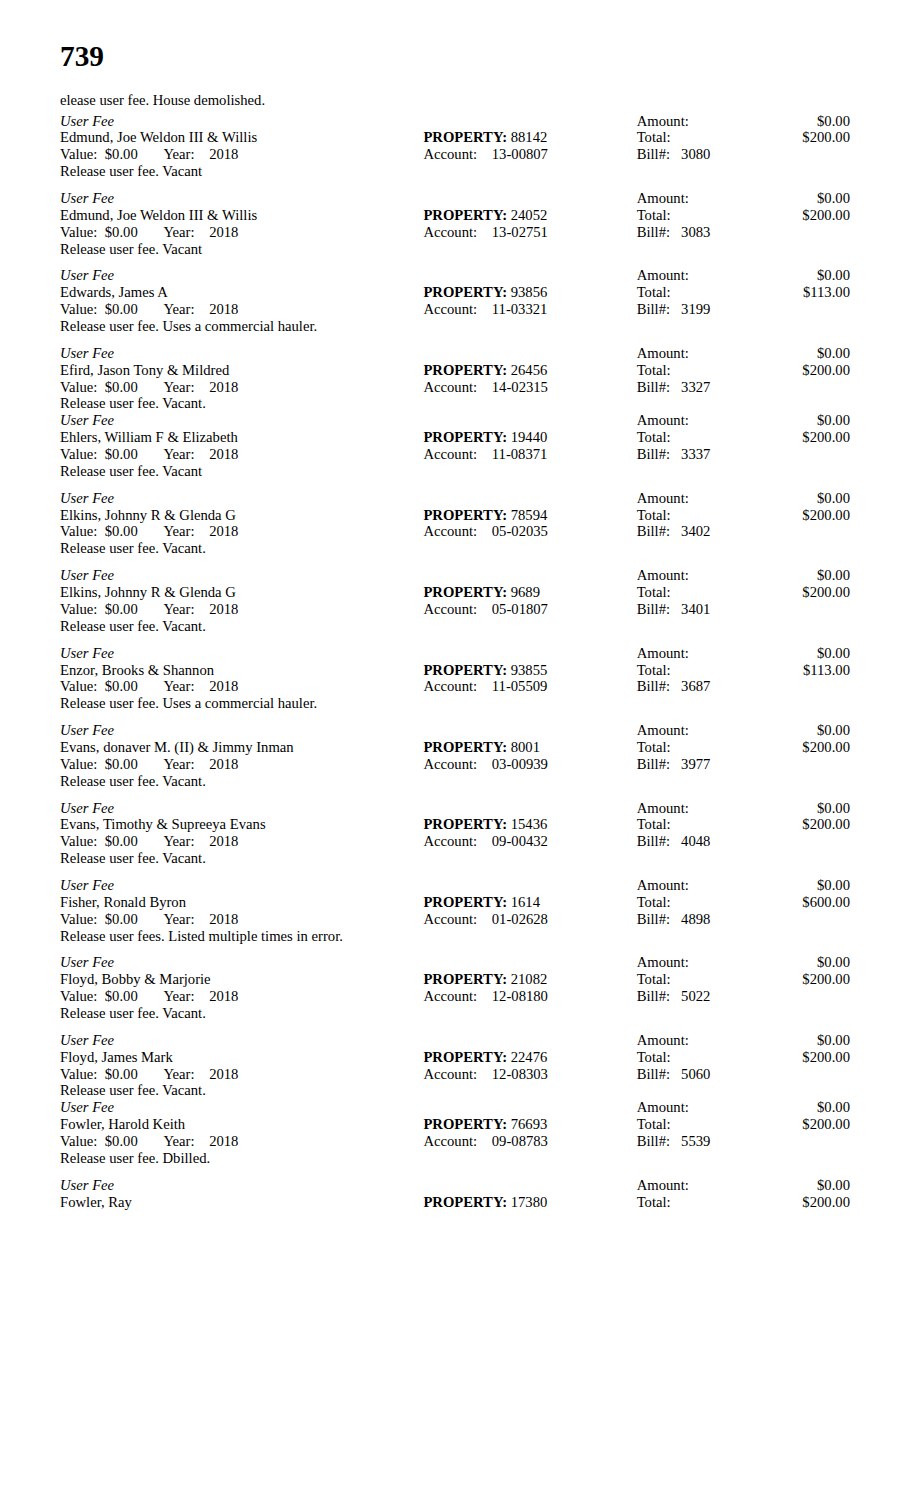739
elease user fee. House demolished.
| User Fee | | Amount: $0.00 |
| Edmund, Joe Weldon III & Willis | PROPERTY: 88142 | Total: $200.00 |
| Value: $0.00 Year: 2018 | Account: 13-00807 | Bill#: 3080 |
| Release user fee. Vacant |
| User Fee | | Amount: $0.00 |
| Edmund, Joe Weldon III & Willis | PROPERTY: 24052 | Total: $200.00 |
| Value: $0.00 Year: 2018 | Account: 13-02751 | Bill#: 3083 |
| Release user fee. Vacant |
| User Fee | | Amount: $0.00 |
| Edwards, James A | PROPERTY: 93856 | Total: $113.00 |
| Value: $0.00 Year: 2018 | Account: 11-03321 | Bill#: 3199 |
| Release user fee. Uses a commercial hauler. |
| User Fee | | Amount: $0.00 |
| Efird, Jason Tony & Mildred | PROPERTY: 26456 | Total: $200.00 |
| Value: $0.00 Year: 2018 | Account: 14-02315 | Bill#: 3327 |
| Release user fee. Vacant. |
| User Fee | | Amount: $0.00 |
| Ehlers, William F & Elizabeth | PROPERTY: 19440 | Total: $200.00 |
| Value: $0.00 Year: 2018 | Account: 11-08371 | Bill#: 3337 |
| Release user fee. Vacant |
| User Fee | | Amount: $0.00 |
| Elkins, Johnny R & Glenda G | PROPERTY: 78594 | Total: $200.00 |
| Value: $0.00 Year: 2018 | Account: 05-02035 | Bill#: 3402 |
| Release user fee. Vacant. |
| User Fee | | Amount: $0.00 |
| Elkins, Johnny R & Glenda G | PROPERTY: 9689 | Total: $200.00 |
| Value: $0.00 Year: 2018 | Account: 05-01807 | Bill#: 3401 |
| Release user fee. Vacant. |
| User Fee | | Amount: $0.00 |
| Enzor, Brooks & Shannon | PROPERTY: 93855 | Total: $113.00 |
| Value: $0.00 Year: 2018 | Account: 11-05509 | Bill#: 3687 |
| Release user fee. Uses a commercial hauler. |
| User Fee | | Amount: $0.00 |
| Evans, donaver M. (II) & Jimmy Inman | PROPERTY: 8001 | Total: $200.00 |
| Value: $0.00 Year: 2018 | Account: 03-00939 | Bill#: 3977 |
| Release user fee. Vacant. |
| User Fee | | Amount: $0.00 |
| Evans, Timothy & Supreeya Evans | PROPERTY: 15436 | Total: $200.00 |
| Value: $0.00 Year: 2018 | Account: 09-00432 | Bill#: 4048 |
| Release user fee. Vacant. |
| User Fee | | Amount: $0.00 |
| Fisher, Ronald Byron | PROPERTY: 1614 | Total: $600.00 |
| Value: $0.00 Year: 2018 | Account: 01-02628 | Bill#: 4898 |
| Release user fees. Listed multiple times in error. |
| User Fee | | Amount: $0.00 |
| Floyd, Bobby & Marjorie | PROPERTY: 21082 | Total: $200.00 |
| Value: $0.00 Year: 2018 | Account: 12-08180 | Bill#: 5022 |
| Release user fee. Vacant. |
| User Fee | | Amount: $0.00 |
| Floyd, James Mark | PROPERTY: 22476 | Total: $200.00 |
| Value: $0.00 Year: 2018 | Account: 12-08303 | Bill#: 5060 |
| Release user fee. Vacant. |
| User Fee | | Amount: $0.00 |
| Fowler, Harold Keith | PROPERTY: 76693 | Total: $200.00 |
| Value: $0.00 Year: 2018 | Account: 09-08783 | Bill#: 5539 |
| Release user fee. Dbilled. |
| User Fee | | Amount: $0.00 |
| Fowler, Ray | PROPERTY: 17380 | Total: $200.00 |